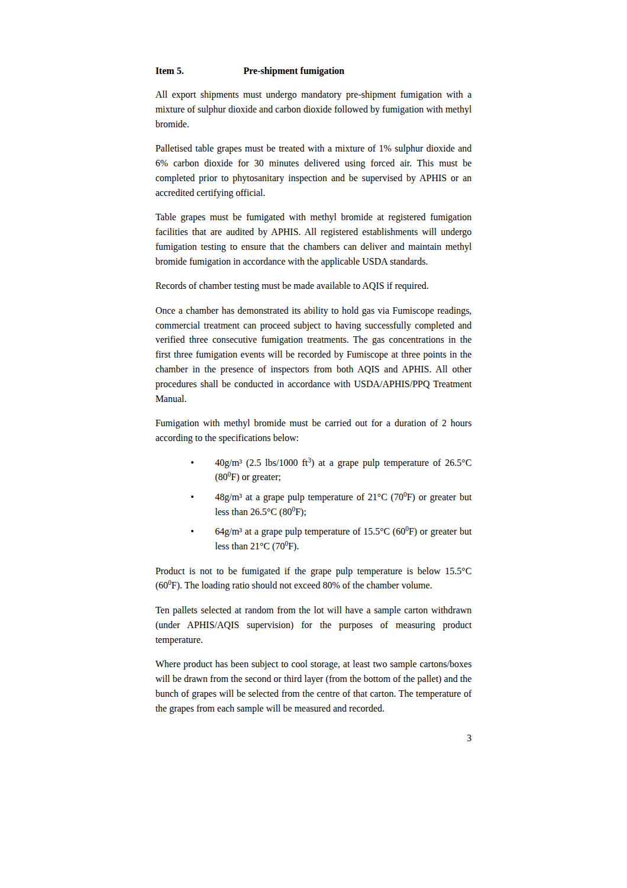Item 5. Pre-shipment fumigation
All export shipments must undergo mandatory pre-shipment fumigation with a mixture of sulphur dioxide and carbon dioxide followed by fumigation with methyl bromide.
Palletised table grapes must be treated with a mixture of 1% sulphur dioxide and 6% carbon dioxide for 30 minutes delivered using forced air. This must be completed prior to phytosanitary inspection and be supervised by APHIS or an accredited certifying official.
Table grapes must be fumigated with methyl bromide at registered fumigation facilities that are audited by APHIS. All registered establishments will undergo fumigation testing to ensure that the chambers can deliver and maintain methyl bromide fumigation in accordance with the applicable USDA standards.
Records of chamber testing must be made available to AQIS if required.
Once a chamber has demonstrated its ability to hold gas via Fumiscope readings, commercial treatment can proceed subject to having successfully completed and verified three consecutive fumigation treatments. The gas concentrations in the first three fumigation events will be recorded by Fumiscope at three points in the chamber in the presence of inspectors from both AQIS and APHIS. All other procedures shall be conducted in accordance with USDA/APHIS/PPQ Treatment Manual.
Fumigation with methyl bromide must be carried out for a duration of 2 hours according to the specifications below:
40g/m³ (2.5 lbs/1000 ft3) at a grape pulp temperature of 26.5°C (800F) or greater;
48g/m³ at a grape pulp temperature of 21°C (700F) or greater but less than 26.5°C (800F);
64g/m³ at a grape pulp temperature of 15.5°C (600F) or greater but less than 21°C (700F).
Product is not to be fumigated if the grape pulp temperature is below 15.5°C (600F). The loading ratio should not exceed 80% of the chamber volume.
Ten pallets selected at random from the lot will have a sample carton withdrawn (under APHIS/AQIS supervision) for the purposes of measuring product temperature.
Where product has been subject to cool storage, at least two sample cartons/boxes will be drawn from the second or third layer (from the bottom of the pallet) and the bunch of grapes will be selected from the centre of that carton. The temperature of the grapes from each sample will be measured and recorded.
3